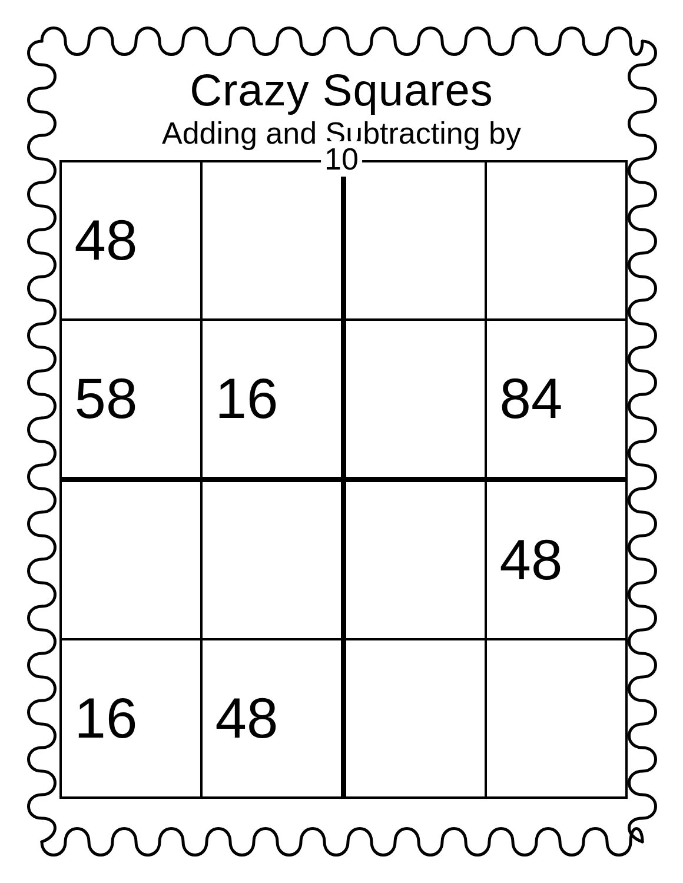Crazy Squares
Adding and Subtracting by
10
| 48 | | | |
| 58 | 16 | | 84 |
| | | | 48 |
| 16 | 48 | | |